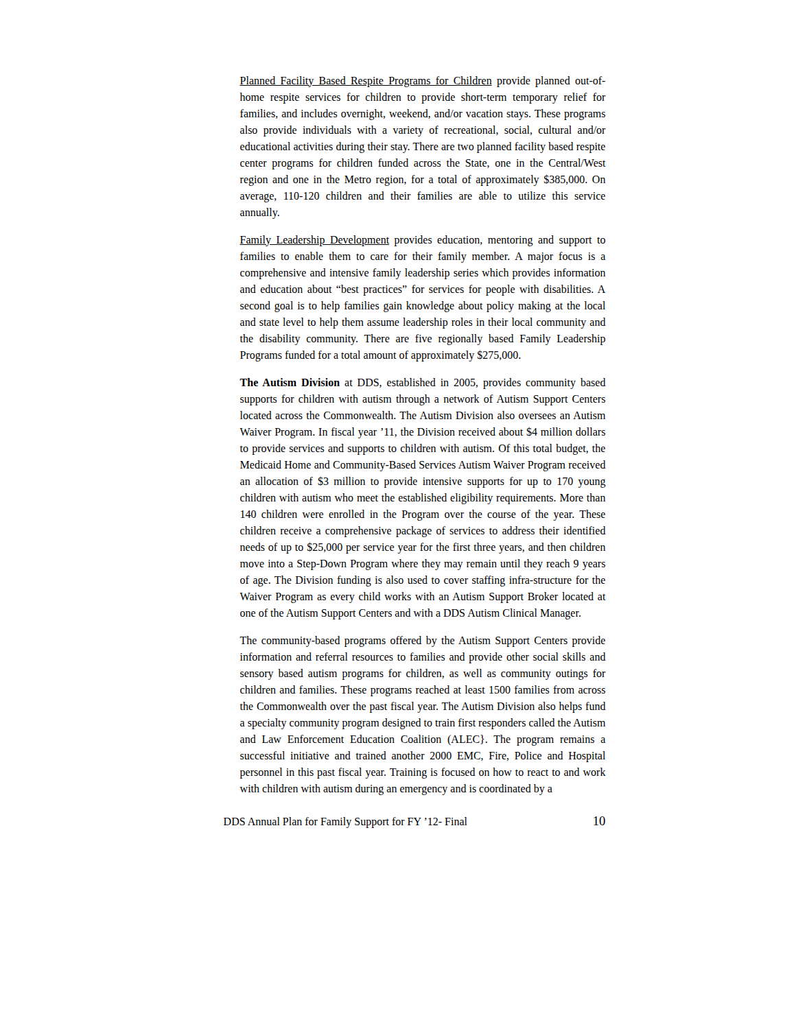Planned Facility Based Respite Programs for Children provide planned out-of-home respite services for children to provide short-term temporary relief for families, and includes overnight, weekend, and/or vacation stays. These programs also provide individuals with a variety of recreational, social, cultural and/or educational activities during their stay. There are two planned facility based respite center programs for children funded across the State, one in the Central/West region and one in the Metro region, for a total of approximately $385,000. On average, 110-120 children and their families are able to utilize this service annually.
Family Leadership Development provides education, mentoring and support to families to enable them to care for their family member. A major focus is a comprehensive and intensive family leadership series which provides information and education about “best practices” for services for people with disabilities. A second goal is to help families gain knowledge about policy making at the local and state level to help them assume leadership roles in their local community and the disability community. There are five regionally based Family Leadership Programs funded for a total amount of approximately $275,000.
The Autism Division at DDS, established in 2005, provides community based supports for children with autism through a network of Autism Support Centers located across the Commonwealth. The Autism Division also oversees an Autism Waiver Program. In fiscal year ’11, the Division received about $4 million dollars to provide services and supports to children with autism. Of this total budget, the Medicaid Home and Community-Based Services Autism Waiver Program received an allocation of $3 million to provide intensive supports for up to 170 young children with autism who meet the established eligibility requirements. More than 140 children were enrolled in the Program over the course of the year. These children receive a comprehensive package of services to address their identified needs of up to $25,000 per service year for the first three years, and then children move into a Step-Down Program where they may remain until they reach 9 years of age. The Division funding is also used to cover staffing infra-structure for the Waiver Program as every child works with an Autism Support Broker located at one of the Autism Support Centers and with a DDS Autism Clinical Manager.
The community-based programs offered by the Autism Support Centers provide information and referral resources to families and provide other social skills and sensory based autism programs for children, as well as community outings for children and families. These programs reached at least 1500 families from across the Commonwealth over the past fiscal year. The Autism Division also helps fund a specialty community program designed to train first responders called the Autism and Law Enforcement Education Coalition (ALEC}. The program remains a successful initiative and trained another 2000 EMC, Fire, Police and Hospital personnel in this past fiscal year. Training is focused on how to react to and work with children with autism during an emergency and is coordinated by a
DDS Annual Plan for Family Support for FY ’12- Final 10